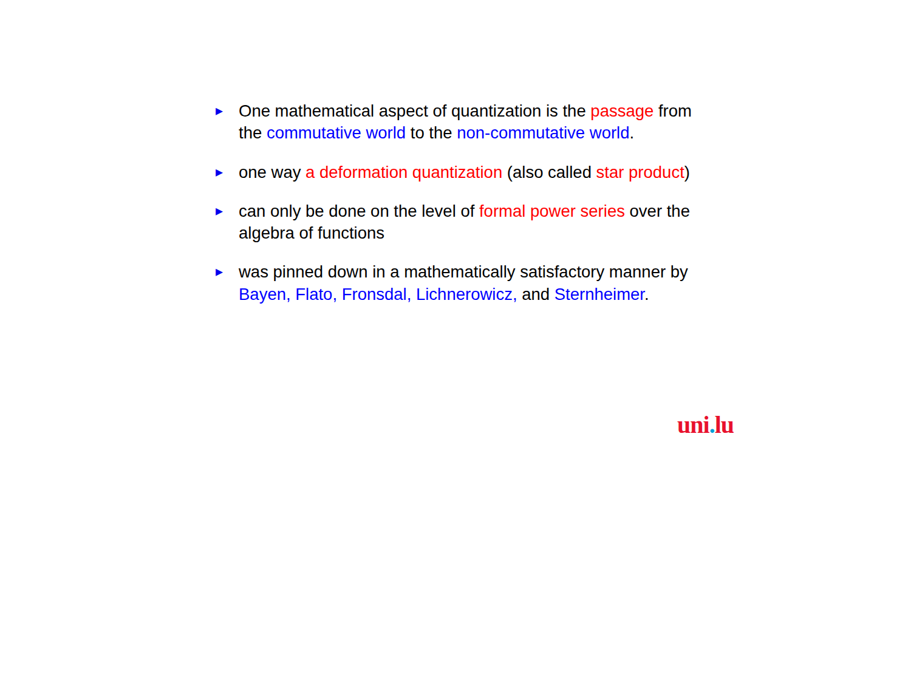One mathematical aspect of quantization is the passage from the commutative world to the non-commutative world.
one way a deformation quantization (also called star product)
can only be done on the level of formal power series over the algebra of functions
was pinned down in a mathematically satisfactory manner by Bayen, Flato, Fronsdal, Lichnerowicz, and Sternheimer.
uni. lu